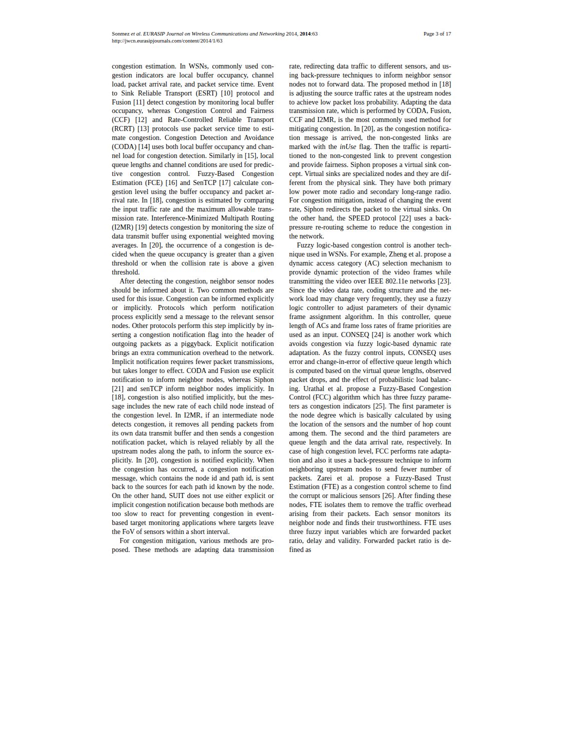Sonmez et al. EURASIP Journal on Wireless Communications and Networking 2014, 2014:63 http://jwcn.eurasipjournals.com/content/2014/1/63
Page 3 of 17
congestion estimation. In WSNs, commonly used congestion indicators are local buffer occupancy, channel load, packet arrival rate, and packet service time. Event to Sink Reliable Transport (ESRT) [10] protocol and Fusion [11] detect congestion by monitoring local buffer occupancy, whereas Congestion Control and Fairness (CCF) [12] and Rate-Controlled Reliable Transport (RCRT) [13] protocols use packet service time to estimate congestion. Congestion Detection and Avoidance (CODA) [14] uses both local buffer occupancy and channel load for congestion detection. Similarly in [15], local queue lengths and channel conditions are used for predictive congestion control. Fuzzy-Based Congestion Estimation (FCE) [16] and SenTCP [17] calculate congestion level using the buffer occupancy and packet arrival rate. In [18], congestion is estimated by comparing the input traffic rate and the maximum allowable transmission rate. Interference-Minimized Multipath Routing (I2MR) [19] detects congestion by monitoring the size of data transmit buffer using exponential weighted moving averages. In [20], the occurrence of a congestion is decided when the queue occupancy is greater than a given threshold or when the collision rate is above a given threshold.
After detecting the congestion, neighbor sensor nodes should be informed about it. Two common methods are used for this issue. Congestion can be informed explicitly or implicitly. Protocols which perform notification process explicitly send a message to the relevant sensor nodes. Other protocols perform this step implicitly by inserting a congestion notification flag into the header of outgoing packets as a piggyback. Explicit notification brings an extra communication overhead to the network. Implicit notification requires fewer packet transmissions, but takes longer to effect. CODA and Fusion use explicit notification to inform neighbor nodes, whereas Siphon [21] and senTCP inform neighbor nodes implicitly. In [18], congestion is also notified implicitly, but the message includes the new rate of each child node instead of the congestion level. In I2MR, if an intermediate node detects congestion, it removes all pending packets from its own data transmit buffer and then sends a congestion notification packet, which is relayed reliably by all the upstream nodes along the path, to inform the source explicitly. In [20], congestion is notified explicitly. When the congestion has occurred, a congestion notification message, which contains the node id and path id, is sent back to the sources for each path id known by the node. On the other hand, SUIT does not use either explicit or implicit congestion notification because both methods are too slow to react for preventing congestion in event-based target monitoring applications where targets leave the FoV of sensors within a short interval.
For congestion mitigation, various methods are proposed. These methods are adapting data transmission rate, redirecting data traffic to different sensors, and using back-pressure techniques to inform neighbor sensor nodes not to forward data. The proposed method in [18] is adjusting the source traffic rates at the upstream nodes to achieve low packet loss probability. Adapting the data transmission rate, which is performed by CODA, Fusion, CCF and I2MR, is the most commonly used method for mitigating congestion. In [20], as the congestion notification message is arrived, the non-congested links are marked with the inUse flag. Then the traffic is repartitioned to the non-congested link to prevent congestion and provide fairness. Siphon proposes a virtual sink concept. Virtual sinks are specialized nodes and they are different from the physical sink. They have both primary low power mote radio and secondary long-range radio. For congestion mitigation, instead of changing the event rate, Siphon redirects the packet to the virtual sinks. On the other hand, the SPEED protocol [22] uses a back-pressure re-routing scheme to reduce the congestion in the network.
Fuzzy logic-based congestion control is another technique used in WSNs. For example, Zheng et al. propose a dynamic access category (AC) selection mechanism to provide dynamic protection of the video frames while transmitting the video over IEEE 802.11e networks [23]. Since the video data rate, coding structure and the network load may change very frequently, they use a fuzzy logic controller to adjust parameters of their dynamic frame assignment algorithm. In this controller, queue length of ACs and frame loss rates of frame priorities are used as an input. CONSEQ [24] is another work which avoids congestion via fuzzy logic-based dynamic rate adaptation. As the fuzzy control inputs, CONSEQ uses error and change-in-error of effective queue length which is computed based on the virtual queue lengths, observed packet drops, and the effect of probabilistic load balancing. Urathal et al. propose a Fuzzy-Based Congestion Control (FCC) algorithm which has three fuzzy parameters as congestion indicators [25]. The first parameter is the node degree which is basically calculated by using the location of the sensors and the number of hop count among them. The second and the third parameters are queue length and the data arrival rate, respectively. In case of high congestion level, FCC performs rate adaptation and also it uses a back-pressure technique to inform neighboring upstream nodes to send fewer number of packets. Zarei et al. propose a Fuzzy-Based Trust Estimation (FTE) as a congestion control scheme to find the corrupt or malicious sensors [26]. After finding these nodes, FTE isolates them to remove the traffic overhead arising from their packets. Each sensor monitors its neighbor node and finds their trustworthiness. FTE uses three fuzzy input variables which are forwarded packet ratio, delay and validity. Forwarded packet ratio is defined as